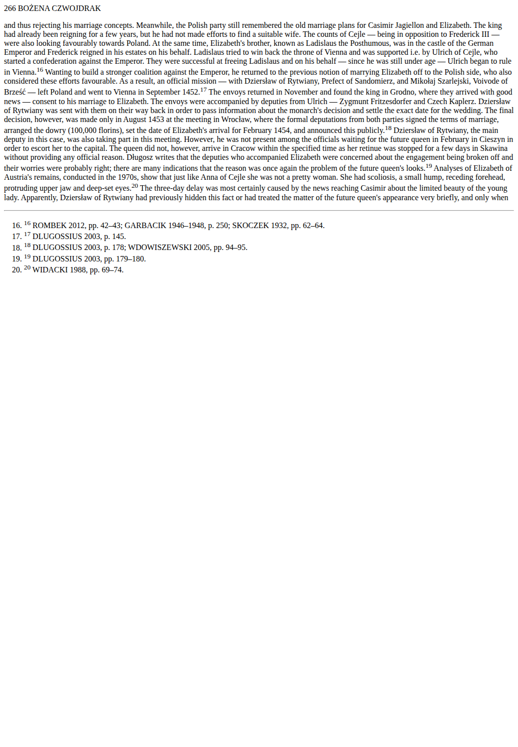266 BOŻENA CZWOJDRAK
and thus rejecting his marriage concepts. Meanwhile, the Polish party still remembered the old marriage plans for Casimir Jagiellon and Elizabeth. The king had already been reigning for a few years, but he had not made efforts to find a suitable wife. The counts of Cejle — being in opposition to Frederick III — were also looking favourably towards Poland. At the same time, Elizabeth's brother, known as Ladislaus the Posthumous, was in the castle of the German Emperor and Frederick reigned in his estates on his behalf. Ladislaus tried to win back the throne of Vienna and was supported i.e. by Ulrich of Cejle, who started a confederation against the Emperor. They were successful at freeing Ladislaus and on his behalf — since he was still under age — Ulrich began to rule in Vienna.16 Wanting to build a stronger coalition against the Emperor, he returned to the previous notion of marrying Elizabeth off to the Polish side, who also considered these efforts favourable. As a result, an official mission — with Dziersław of Rytwiany, Prefect of Sandomierz, and Mikołaj Szarlejski, Voivode of Brześć — left Poland and went to Vienna in September 1452.17 The envoys returned in November and found the king in Grodno, where they arrived with good news — consent to his marriage to Elizabeth. The envoys were accompanied by deputies from Ulrich — Zygmunt Fritzesdorfer and Czech Kaplerz. Dziersław of Rytwiany was sent with them on their way back in order to pass information about the monarch's decision and settle the exact date for the wedding. The final decision, however, was made only in August 1453 at the meeting in Wrocław, where the formal deputations from both parties signed the terms of marriage, arranged the dowry (100,000 florins), set the date of Elizabeth's arrival for February 1454, and announced this publicly.18 Dziersław of Rytwiany, the main deputy in this case, was also taking part in this meeting. However, he was not present among the officials waiting for the future queen in February in Cieszyn in order to escort her to the capital. The queen did not, however, arrive in Cracow within the specified time as her retinue was stopped for a few days in Skawina without providing any official reason. Długosz writes that the deputies who accompanied Elizabeth were concerned about the engagement being broken off and their worries were probably right; there are many indications that the reason was once again the problem of the future queen's looks.19 Analyses of Elizabeth of Austria's remains, conducted in the 1970s, show that just like Anna of Cejle she was not a pretty woman. She had scoliosis, a small hump, receding forehead, protruding upper jaw and deep-set eyes.20 The three-day delay was most certainly caused by the news reaching Casimir about the limited beauty of the young lady. Apparently, Dziersław of Rytwiany had previously hidden this fact or had treated the matter of the future queen's appearance very briefly, and only when
16 ROMBEK 2012, pp. 42–43; GARBACIK 1946–1948, p. 250; SKOCZEK 1932, pp. 62–64.
17 DLUGOSSIUS 2003, p. 145.
18 DLUGOSSIUS 2003, p. 178; WDOWISZEWSKI 2005, pp. 94–95.
19 DLUGOSSIUS 2003, pp. 179–180.
20 WIDACKI 1988, pp. 69–74.